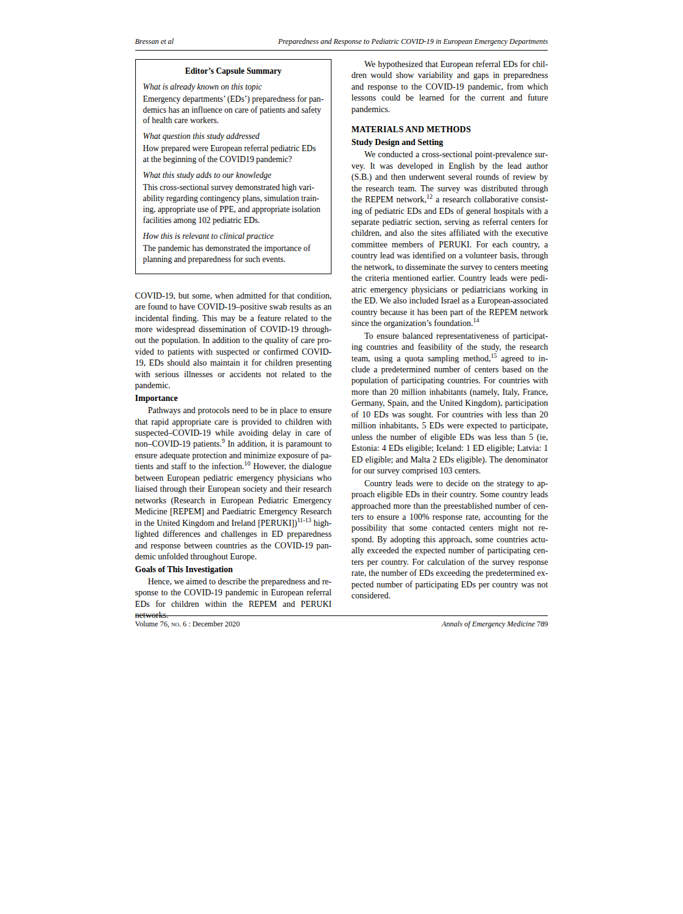Bressan et al
Preparedness and Response to Pediatric COVID-19 in European Emergency Departments
Editor’s Capsule Summary
What is already known on this topic
Emergency departments’ (EDs’) preparedness for pandemics has an influence on care of patients and safety of health care workers.
What question this study addressed
How prepared were European referral pediatric EDs at the beginning of the COVID19 pandemic?
What this study adds to our knowledge
This cross-sectional survey demonstrated high variability regarding contingency plans, simulation training, appropriate use of PPE, and appropriate isolation facilities among 102 pediatric EDs.
How this is relevant to clinical practice
The pandemic has demonstrated the importance of planning and preparedness for such events.
COVID-19, but some, when admitted for that condition, are found to have COVID-19–positive swab results as an incidental finding. This may be a feature related to the more widespread dissemination of COVID-19 throughout the population. In addition to the quality of care provided to patients with suspected or confirmed COVID-19, EDs should also maintain it for children presenting with serious illnesses or accidents not related to the pandemic.
Importance
Pathways and protocols need to be in place to ensure that rapid appropriate care is provided to children with suspected–COVID-19 while avoiding delay in care of non–COVID-19 patients.9 In addition, it is paramount to ensure adequate protection and minimize exposure of patients and staff to the infection.10 However, the dialogue between European pediatric emergency physicians who liaised through their European society and their research networks (Research in European Pediatric Emergency Medicine [REPEM] and Paediatric Emergency Research in the United Kingdom and Ireland [PERUKI])11-13 highlighted differences and challenges in ED preparedness and response between countries as the COVID-19 pandemic unfolded throughout Europe.
Goals of This Investigation
Hence, we aimed to describe the preparedness and response to the COVID-19 pandemic in European referral EDs for children within the REPEM and PERUKI networks.
We hypothesized that European referral EDs for children would show variability and gaps in preparedness and response to the COVID-19 pandemic, from which lessons could be learned for the current and future pandemics.
Materials and Methods
Study Design and Setting
We conducted a cross-sectional point-prevalence survey. It was developed in English by the lead author (S.B.) and then underwent several rounds of review by the research team. The survey was distributed through the REPEM network,12 a research collaborative consisting of pediatric EDs and EDs of general hospitals with a separate pediatric section, serving as referral centers for children, and also the sites affiliated with the executive committee members of PERUKI. For each country, a country lead was identified on a volunteer basis, through the network, to disseminate the survey to centers meeting the criteria mentioned earlier. Country leads were pediatric emergency physicians or pediatricians working in the ED. We also included Israel as a European-associated country because it has been part of the REPEM network since the organization’s foundation.14
To ensure balanced representativeness of participating countries and feasibility of the study, the research team, using a quota sampling method,15 agreed to include a predetermined number of centers based on the population of participating countries. For countries with more than 20 million inhabitants (namely, Italy, France, Germany, Spain, and the United Kingdom), participation of 10 EDs was sought. For countries with less than 20 million inhabitants, 5 EDs were expected to participate, unless the number of eligible EDs was less than 5 (ie, Estonia: 4 EDs eligible; Iceland: 1 ED eligible; Latvia: 1 ED eligible; and Malta 2 EDs eligible). The denominator for our survey comprised 103 centers.
Country leads were to decide on the strategy to approach eligible EDs in their country. Some country leads approached more than the preestablished number of centers to ensure a 100% response rate, accounting for the possibility that some contacted centers might not respond. By adopting this approach, some countries actually exceeded the expected number of participating centers per country. For calculation of the survey response rate, the number of EDs exceeding the predetermined expected number of participating EDs per country was not considered.
Volume 76, no. 6 : December 2020
Annals of Emergency Medicine 789